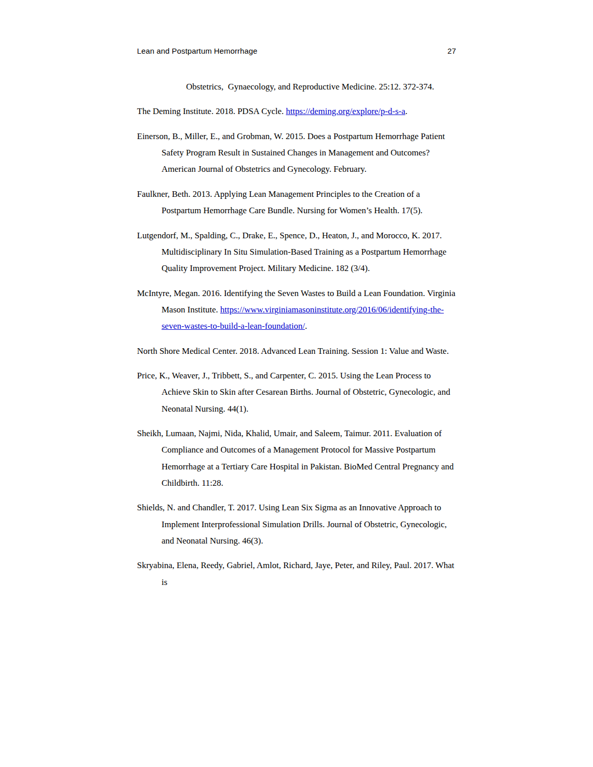Lean and Postpartum Hemorrhage 27
Obstetrics, Gynaecology, and Reproductive Medicine. 25:12. 372-374.
The Deming Institute. 2018. PDSA Cycle. https://deming.org/explore/p-d-s-a.
Einerson, B., Miller, E., and Grobman, W. 2015. Does a Postpartum Hemorrhage Patient Safety Program Result in Sustained Changes in Management and Outcomes? American Journal of Obstetrics and Gynecology. February.
Faulkner, Beth. 2013. Applying Lean Management Principles to the Creation of a Postpartum Hemorrhage Care Bundle. Nursing for Women’s Health. 17(5).
Lutgendorf, M., Spalding, C., Drake, E., Spence, D., Heaton, J., and Morocco, K. 2017. Multidisciplinary In Situ Simulation-Based Training as a Postpartum Hemorrhage Quality Improvement Project. Military Medicine. 182 (3/4).
McIntyre, Megan. 2016. Identifying the Seven Wastes to Build a Lean Foundation. Virginia Mason Institute. https://www.virginiamasoninstitute.org/2016/06/identifying-the-seven-wastes-to-build-a-lean-foundation/.
North Shore Medical Center. 2018. Advanced Lean Training. Session 1: Value and Waste.
Price, K., Weaver, J., Tribbett, S., and Carpenter, C. 2015. Using the Lean Process to Achieve Skin to Skin after Cesarean Births. Journal of Obstetric, Gynecologic, and Neonatal Nursing. 44(1).
Sheikh, Lumaan, Najmi, Nida, Khalid, Umair, and Saleem, Taimur. 2011. Evaluation of Compliance and Outcomes of a Management Protocol for Massive Postpartum Hemorrhage at a Tertiary Care Hospital in Pakistan. BioMed Central Pregnancy and Childbirth. 11:28.
Shields, N. and Chandler, T. 2017. Using Lean Six Sigma as an Innovative Approach to Implement Interprofessional Simulation Drills. Journal of Obstetric, Gynecologic, and Neonatal Nursing. 46(3).
Skryabina, Elena, Reedy, Gabriel, Amlot, Richard, Jaye, Peter, and Riley, Paul. 2017. What is